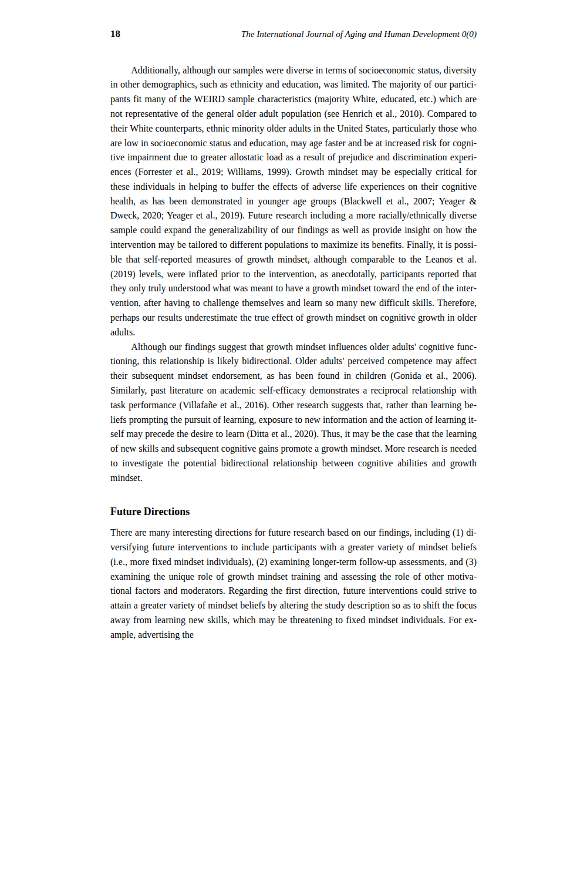18 The International Journal of Aging and Human Development 0(0)
Additionally, although our samples were diverse in terms of socioeconomic status, diversity in other demographics, such as ethnicity and education, was limited. The majority of our participants fit many of the WEIRD sample characteristics (majority White, educated, etc.) which are not representative of the general older adult population (see Henrich et al., 2010). Compared to their White counterparts, ethnic minority older adults in the United States, particularly those who are low in socioeconomic status and education, may age faster and be at increased risk for cognitive impairment due to greater allostatic load as a result of prejudice and discrimination experiences (Forrester et al., 2019; Williams, 1999). Growth mindset may be especially critical for these individuals in helping to buffer the effects of adverse life experiences on their cognitive health, as has been demonstrated in younger age groups (Blackwell et al., 2007; Yeager & Dweck, 2020; Yeager et al., 2019). Future research including a more racially/ethnically diverse sample could expand the generalizability of our findings as well as provide insight on how the intervention may be tailored to different populations to maximize its benefits. Finally, it is possible that self-reported measures of growth mindset, although comparable to the Leanos et al. (2019) levels, were inflated prior to the intervention, as anecdotally, participants reported that they only truly understood what was meant to have a growth mindset toward the end of the intervention, after having to challenge themselves and learn so many new difficult skills. Therefore, perhaps our results underestimate the true effect of growth mindset on cognitive growth in older adults.
Although our findings suggest that growth mindset influences older adults' cognitive functioning, this relationship is likely bidirectional. Older adults' perceived competence may affect their subsequent mindset endorsement, as has been found in children (Gonida et al., 2006). Similarly, past literature on academic self-efficacy demonstrates a reciprocal relationship with task performance (Villafañe et al., 2016). Other research suggests that, rather than learning beliefs prompting the pursuit of learning, exposure to new information and the action of learning itself may precede the desire to learn (Ditta et al., 2020). Thus, it may be the case that the learning of new skills and subsequent cognitive gains promote a growth mindset. More research is needed to investigate the potential bidirectional relationship between cognitive abilities and growth mindset.
Future Directions
There are many interesting directions for future research based on our findings, including (1) diversifying future interventions to include participants with a greater variety of mindset beliefs (i.e., more fixed mindset individuals), (2) examining longer-term follow-up assessments, and (3) examining the unique role of growth mindset training and assessing the role of other motivational factors and moderators. Regarding the first direction, future interventions could strive to attain a greater variety of mindset beliefs by altering the study description so as to shift the focus away from learning new skills, which may be threatening to fixed mindset individuals. For example, advertising the